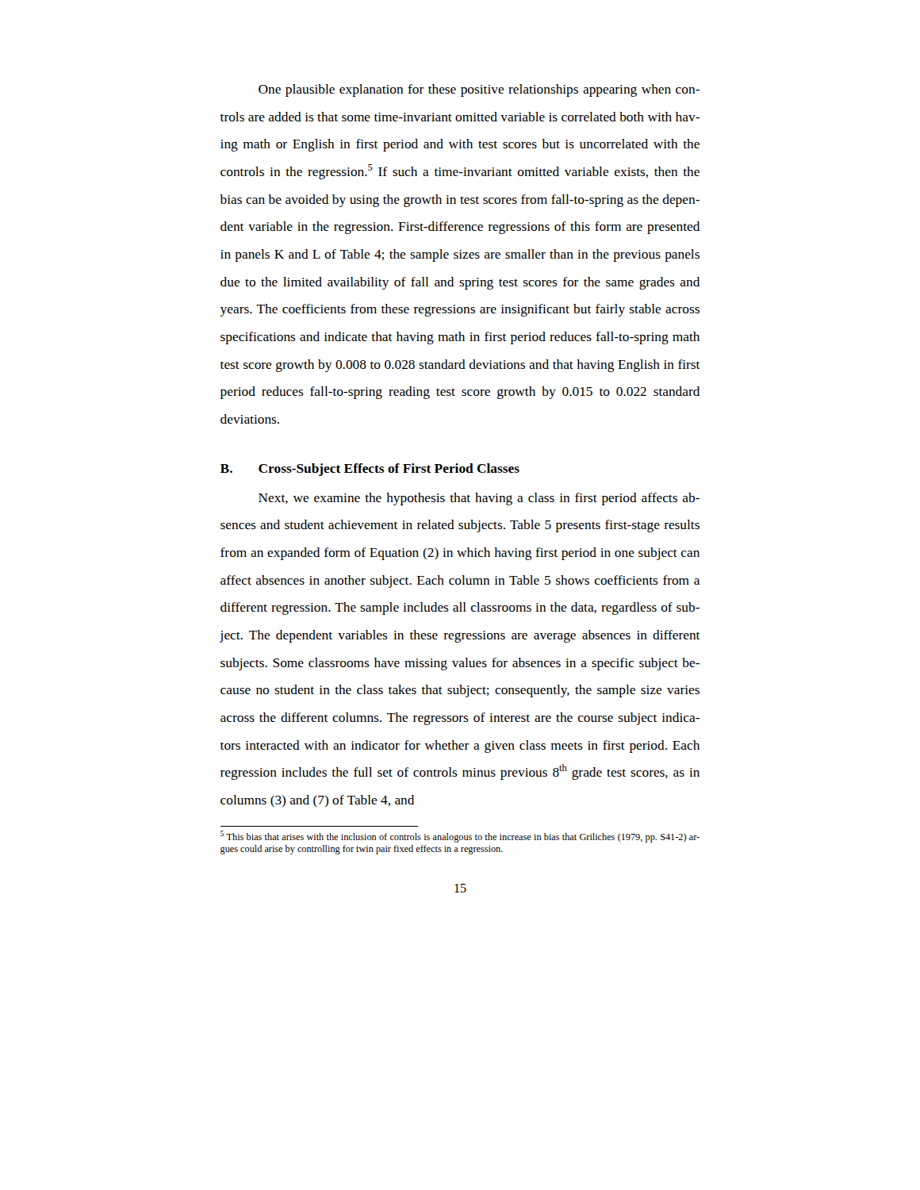One plausible explanation for these positive relationships appearing when controls are added is that some time-invariant omitted variable is correlated both with having math or English in first period and with test scores but is uncorrelated with the controls in the regression.5 If such a time-invariant omitted variable exists, then the bias can be avoided by using the growth in test scores from fall-to-spring as the dependent variable in the regression. First-difference regressions of this form are presented in panels K and L of Table 4; the sample sizes are smaller than in the previous panels due to the limited availability of fall and spring test scores for the same grades and years. The coefficients from these regressions are insignificant but fairly stable across specifications and indicate that having math in first period reduces fall-to-spring math test score growth by 0.008 to 0.028 standard deviations and that having English in first period reduces fall-to-spring reading test score growth by 0.015 to 0.022 standard deviations.
B. Cross-Subject Effects of First Period Classes
Next, we examine the hypothesis that having a class in first period affects absences and student achievement in related subjects. Table 5 presents first-stage results from an expanded form of Equation (2) in which having first period in one subject can affect absences in another subject. Each column in Table 5 shows coefficients from a different regression. The sample includes all classrooms in the data, regardless of subject. The dependent variables in these regressions are average absences in different subjects. Some classrooms have missing values for absences in a specific subject because no student in the class takes that subject; consequently, the sample size varies across the different columns. The regressors of interest are the course subject indicators interacted with an indicator for whether a given class meets in first period. Each regression includes the full set of controls minus previous 8th grade test scores, as in columns (3) and (7) of Table 4, and
5 This bias that arises with the inclusion of controls is analogous to the increase in bias that Griliches (1979, pp. S41-2) argues could arise by controlling for twin pair fixed effects in a regression.
15